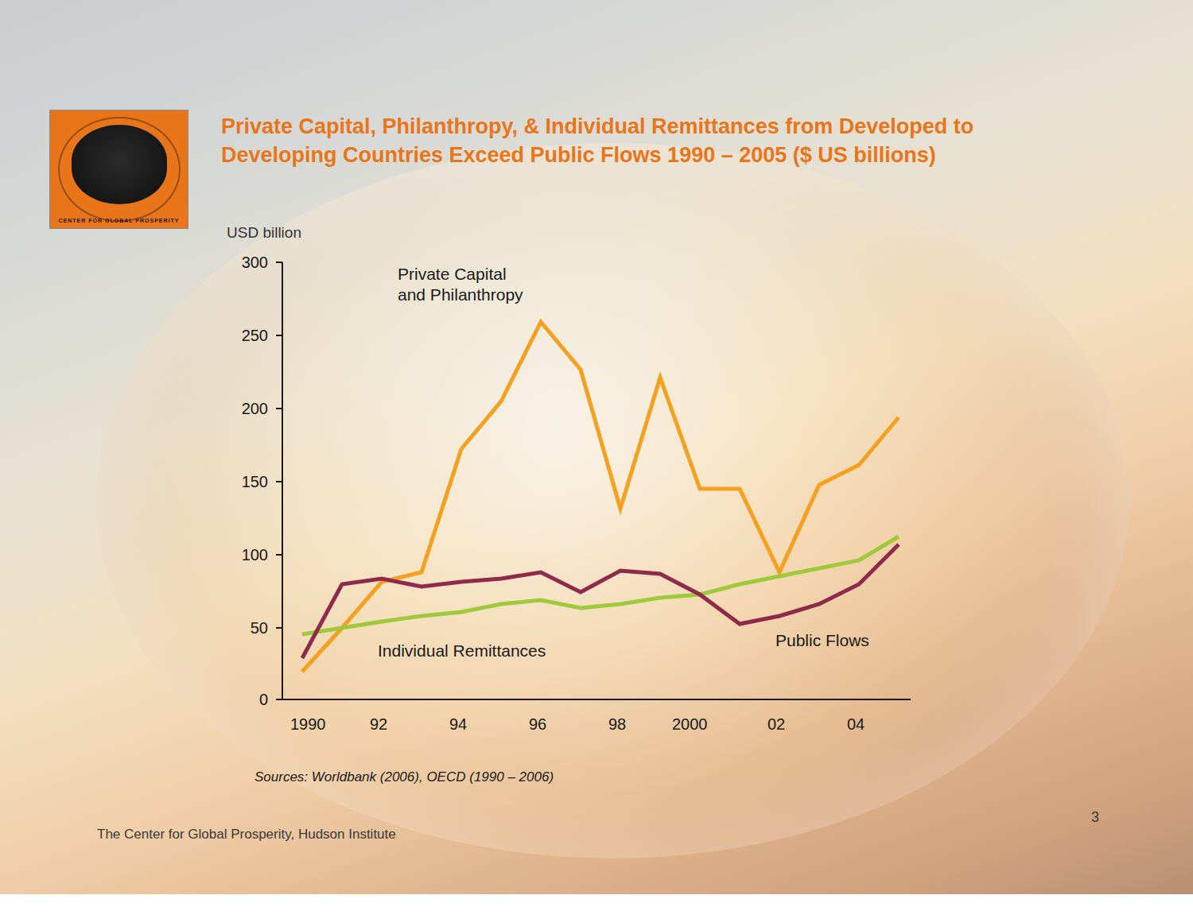CENTER FOR GLOBAL PROSPERITY
Private Capital, Philanthropy, & Individual Remittances from Developed to Developing Countries Exceed Public Flows 1990 – 2005 ($ US billions)
USD billion
300 250 200 150 100 50 0 1990 92 94 96 98 2000 02 04
Private Capital
and Philanthropy
Individual Remittances
Public Flows
Sources: Worldbank (2006), OECD (1990 – 2006)
The Center for Global Prosperity, Hudson Institute
3